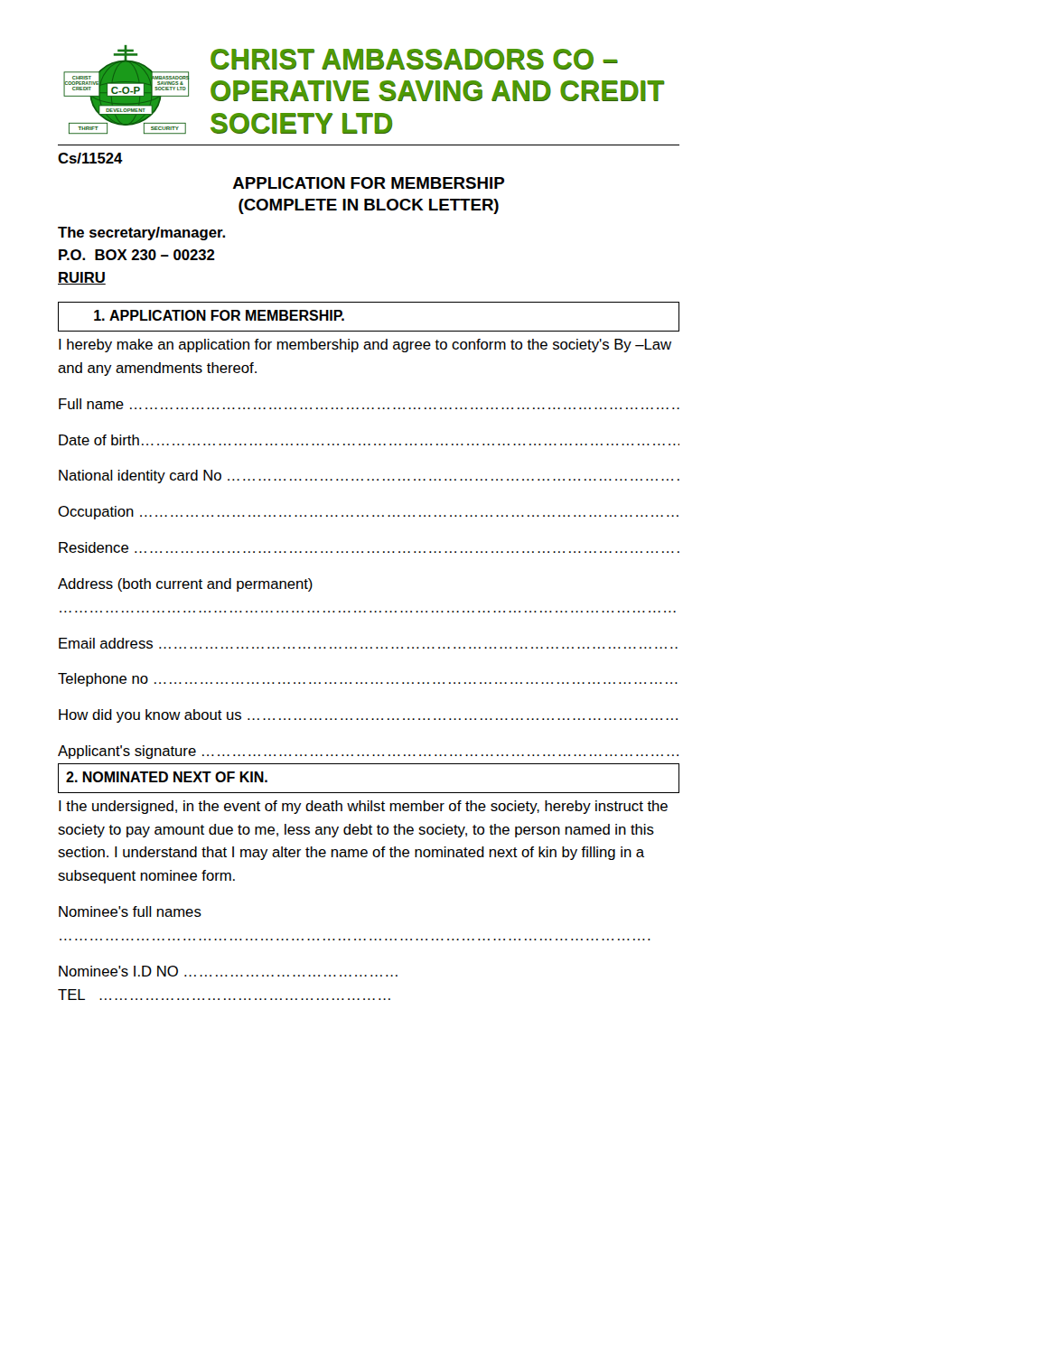CHRIST COOPERATIVE CREDIT AMBASSADORS SAVINGS & SOCIETY LTD C-O-P DEVELOPMENT THRIFT SECURITY
CHRIST AMBASSADORS CO – OPERATIVE SAVING AND CREDIT SOCIETY LTD
Cs/11524
APPLICATION FOR MEMBERSHIP (COMPLETE IN BLOCK LETTER)
The secretary/manager.
P.O. BOX 230 – 00232
RUIRU
APPLICATION FOR MEMBERSHIP.
I hereby make an application for membership and agree to conform to the society's By –Law and any amendments thereof.
Full name …………………………………………………………………………………………………………………..
Date of birth…………………………………………………………………………………………………………………
National identity card No ………………………………………………………………………………………………
Occupation ………………………………………………………………………………………………………………….
Residence ……………………………………………………………………………………………………………………
Address (both current and permanent)
…………………………………………………………………………………………………………………………………………………
Email address ……………………………………………………………………………………………………………….
Telephone no ………………………………………………………………………………………………………………..
How did you know about us ……………………………………………………………………………………………
Applicant's signature ………………………………………………………………………………………………….
2. NOMINATED NEXT OF KIN.
I the undersigned, in the event of my death whilst member of the society, hereby instruct the society to pay amount due to me, less any debt to the society, to the person named in this section. I understand that I may alter the name of the nominated next of kin by filling in a subsequent nominee form.
Nominee's full names …………………………………………………………………………………………………….
Nominee's I.D NO …………………………………… TEL …………………………………………………